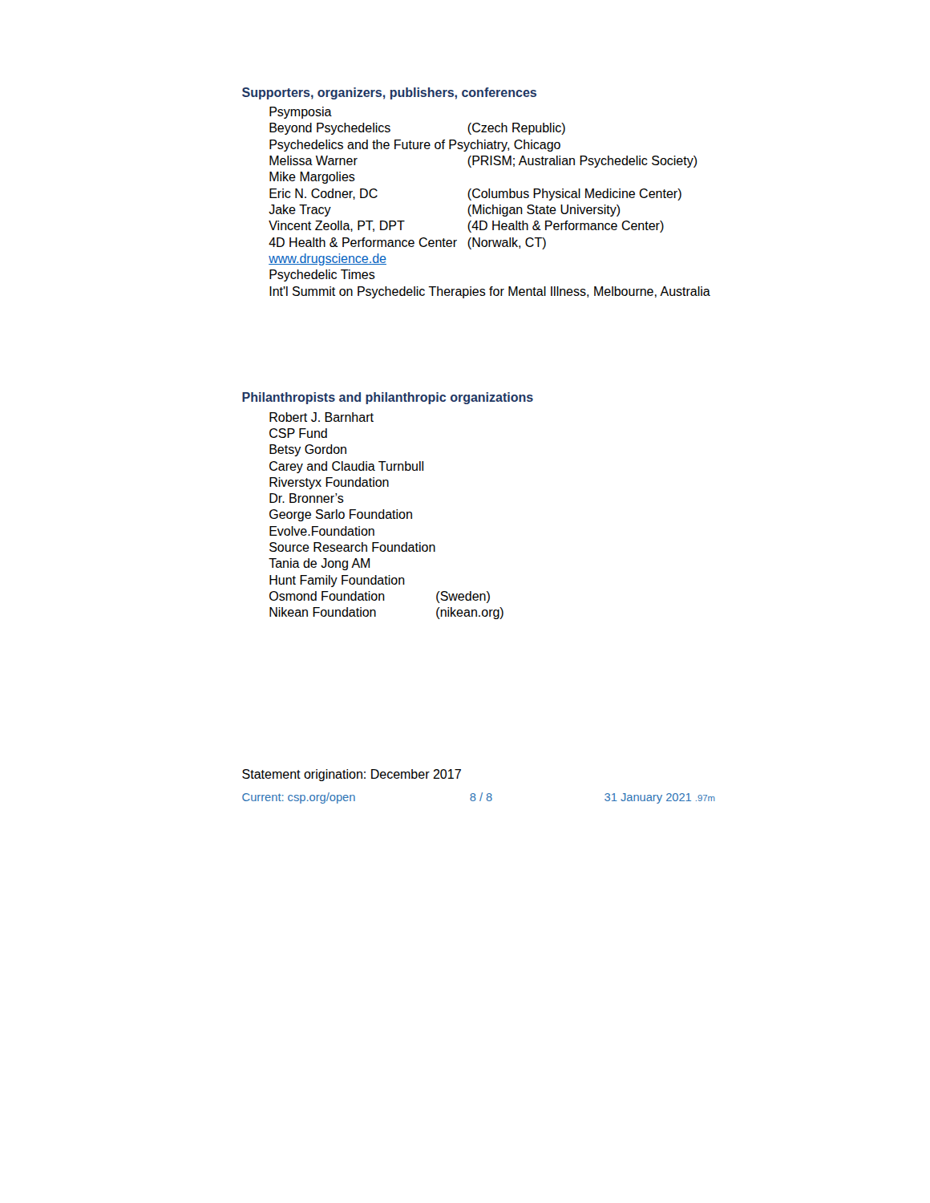Supporters, organizers, publishers, conferences
| Psymposia | |
| Beyond Psychedelics | (Czech Republic) |
| Psychedelics and the Future of Psychiatry, Chicago |
| Melissa Warner | (PRISM; Australian Psychedelic Society) |
| Mike Margolies | |
| Eric N. Codner, DC | (Columbus Physical Medicine Center) |
| Jake Tracy | (Michigan State University) |
| Vincent Zeolla, PT, DPT | (4D Health & Performance Center) |
| 4D Health & Performance Center | (Norwalk, CT) |
| www.drugscience.de | |
| Psychedelic Times | |
| Int'l Summit on Psychedelic Therapies for Mental Illness, Melbourne, Australia |
Philanthropists and philanthropic organizations
| Robert J. Barnhart | |
| CSP Fund | |
| Betsy Gordon | |
| Carey and Claudia Turnbull | |
| Riverstyx Foundation | |
| Dr. Bronner’s | |
| George Sarlo Foundation | |
| Evolve.Foundation | |
| Source Research Foundation | |
| Tania de Jong AM | |
| Hunt Family Foundation | |
| Osmond Foundation | (Sweden) |
| Nikean Foundation | (nikean.org) |
Statement origination: December 2017
| Current: csp.org/open | 8 / 8 | 31 January 2021 .97m |